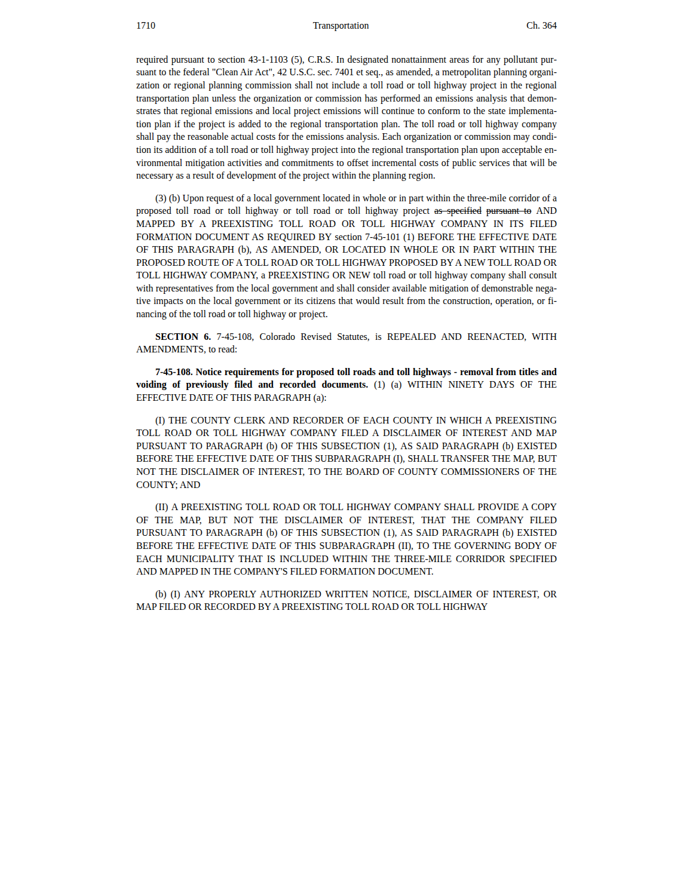1710 Transportation Ch. 364
required pursuant to section 43-1-1103 (5), C.R.S. In designated nonattainment areas for any pollutant pursuant to the federal "Clean Air Act", 42 U.S.C. sec. 7401 et seq., as amended, a metropolitan planning organization or regional planning commission shall not include a toll road or toll highway project in the regional transportation plan unless the organization or commission has performed an emissions analysis that demonstrates that regional emissions and local project emissions will continue to conform to the state implementation plan if the project is added to the regional transportation plan. The toll road or toll highway company shall pay the reasonable actual costs for the emissions analysis. Each organization or commission may condition its addition of a toll road or toll highway project into the regional transportation plan upon acceptable environmental mitigation activities and commitments to offset incremental costs of public services that will be necessary as a result of development of the project within the planning region.
(3) (b) Upon request of a local government located in whole or in part within the three-mile corridor of a proposed toll road or toll highway or toll road or toll highway project as specified pursuant to AND MAPPED BY A PREEXISTING TOLL ROAD OR TOLL HIGHWAY COMPANY IN ITS FILED FORMATION DOCUMENT AS REQUIRED BY section 7-45-101 (1) BEFORE THE EFFECTIVE DATE OF THIS PARAGRAPH (b), AS AMENDED, OR LOCATED IN WHOLE OR IN PART WITHIN THE PROPOSED ROUTE OF A TOLL ROAD OR TOLL HIGHWAY PROPOSED BY A NEW TOLL ROAD OR TOLL HIGHWAY COMPANY, a PREEXISTING OR NEW toll road or toll highway company shall consult with representatives from the local government and shall consider available mitigation of demonstrable negative impacts on the local government or its citizens that would result from the construction, operation, or financing of the toll road or toll highway or project.
SECTION 6. 7-45-108, Colorado Revised Statutes, is REPEALED AND REENACTED, WITH AMENDMENTS, to read:
7-45-108. Notice requirements for proposed toll roads and toll highways - removal from titles and voiding of previously filed and recorded documents. (1) (a) WITHIN NINETY DAYS OF THE EFFECTIVE DATE OF THIS PARAGRAPH (a):
(I) THE COUNTY CLERK AND RECORDER OF EACH COUNTY IN WHICH A PREEXISTING TOLL ROAD OR TOLL HIGHWAY COMPANY FILED A DISCLAIMER OF INTEREST AND MAP PURSUANT TO PARAGRAPH (b) OF THIS SUBSECTION (1), AS SAID PARAGRAPH (b) EXISTED BEFORE THE EFFECTIVE DATE OF THIS SUBPARAGRAPH (I), SHALL TRANSFER THE MAP, BUT NOT THE DISCLAIMER OF INTEREST, TO THE BOARD OF COUNTY COMMISSIONERS OF THE COUNTY; AND
(II) A PREEXISTING TOLL ROAD OR TOLL HIGHWAY COMPANY SHALL PROVIDE A COPY OF THE MAP, BUT NOT THE DISCLAIMER OF INTEREST, THAT THE COMPANY FILED PURSUANT TO PARAGRAPH (b) OF THIS SUBSECTION (1), AS SAID PARAGRAPH (b) EXISTED BEFORE THE EFFECTIVE DATE OF THIS SUBPARAGRAPH (II), TO THE GOVERNING BODY OF EACH MUNICIPALITY THAT IS INCLUDED WITHIN THE THREE-MILE CORRIDOR SPECIFIED AND MAPPED IN THE COMPANY'S FILED FORMATION DOCUMENT.
(b) (I) ANY PROPERLY AUTHORIZED WRITTEN NOTICE, DISCLAIMER OF INTEREST, OR MAP FILED OR RECORDED BY A PREEXISTING TOLL ROAD OR TOLL HIGHWAY